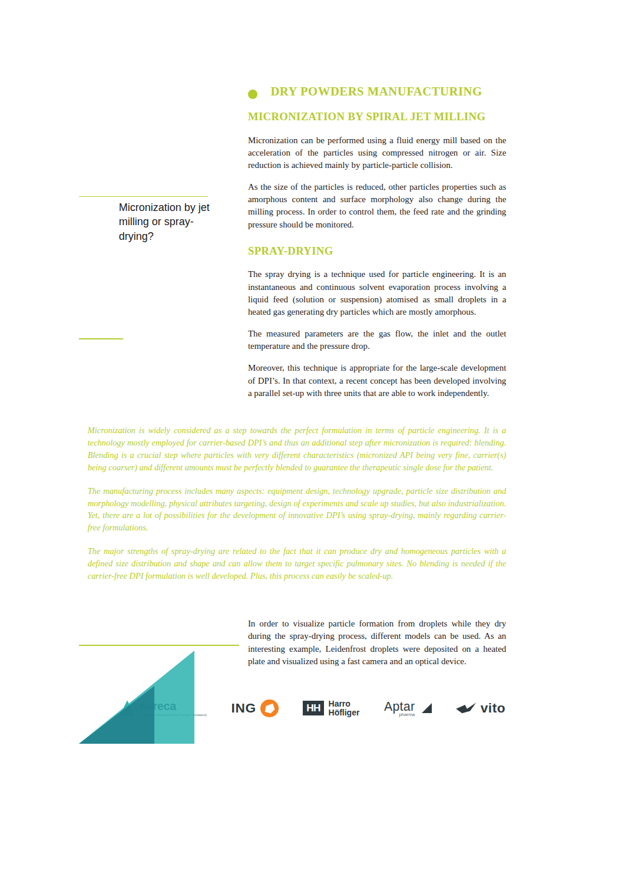Micronization by jet milling or spray-drying?
Dry Powders Manufacturing
Micronization by Spiral Jet Milling
Micronization can be performed using a fluid energy mill based on the acceleration of the particles using compressed nitrogen or air. Size reduction is achieved mainly by particle-particle collision.
As the size of the particles is reduced, other particles properties such as amorphous content and surface morphology also change during the milling process. In order to control them, the feed rate and the grinding pressure should be monitored.
Spray-Drying
The spray drying is a technique used for particle engineering. It is an instantaneous and continuous solvent evaporation process involving a liquid feed (solution or suspension) atomised as small droplets in a heated gas generating dry particles which are mostly amorphous.
The measured parameters are the gas flow, the inlet and the outlet temperature and the pressure drop.
Moreover, this technique is appropriate for the large-scale development of DPI’s. In that context, a recent concept has been developed involving a parallel set-up with three units that are able to work independently.
Micronization is widely considered as a step towards the perfect formulation in terms of particle engineering. It is a technology mostly employed for carrier-based DPI’s and thus an additional step after micronization is required: blending. Blending is a crucial step where particles with very different characteristics (micronized API being very fine, carrier(s) being coarser) and different amounts must be perfectly blended to guarantee the therapeutic single dose for the patient.
The manufacturing process includes many aspects: equipment design, technology upgrade, particle size distribution and morphology modelling, physical attributes targeting, design of experiments and scale up studies, but also industrialization. Yet, there are a lot of possibilities for the development of innovative DPI’s using spray-drying, mainly regarding carrier-free formulations.
The major strengths of spray-drying are related to the fact that it can produce dry and homogeneous particles with a defined size distribution and shape and can allow them to target specific pulmonary sites. No blending is needed if the carrier-free DPI formulation is well developed. Plus, this process can easily be scaled-up.
In order to visualize particle formation from droplets while they dry during the spray-drying process, different models can be used. As an interesting example, Leidenfrost droplets were deposited on a heated plate and visualized using a fast camera and an optical device.
eureca European Respiratory Cluster Antwerp
ING
HH Harro
Höfliger
Aptar pharma
vito